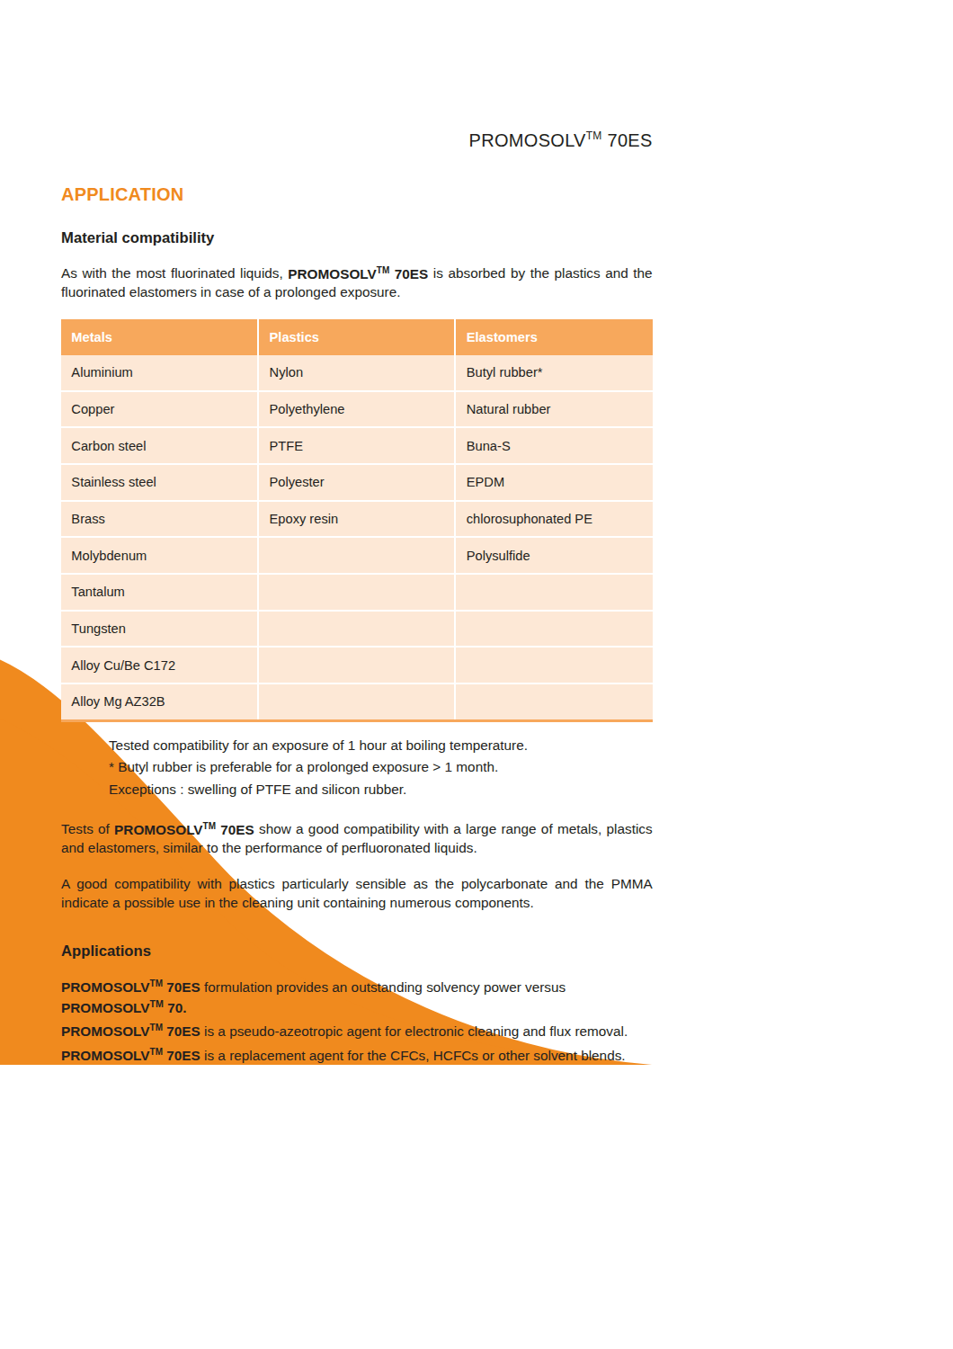PROMOSOLVTM 70ES
APPLICATION
Material compatibility
As with the most fluorinated liquids, PROMOSOLVTM 70ES is absorbed by the plastics and the fluorinated elastomers in case of a prolonged exposure.
| Metals | Plastics | Elastomers |
| --- | --- | --- |
| Aluminium | Nylon | Butyl rubber* |
| Copper | Polyethylene | Natural rubber |
| Carbon steel | PTFE | Buna-S |
| Stainless steel | Polyester | EPDM |
| Brass | Epoxy resin | chlorosuphonated PE |
| Molybdenum | | Polysulfide |
| Tantalum | | |
| Tungsten | | |
| Alloy Cu/Be C172 | | |
| Alloy Mg AZ32B | | |
Tested compatibility for an exposure of 1 hour at boiling temperature.
* Butyl rubber is preferable for a prolonged exposure > 1 month.
Exceptions : swelling of PTFE and silicon rubber.
Tests of PROMOSOLVTM 70ES show a good compatibility with a large range of metals, plastics and elastomers, similar to the performance of perfluoronated liquids.
A good compatibility with plastics particularly sensible as the polycarbonate and the PMMA indicate a possible use in the cleaning unit containing numerous components.
Applications
PROMOSOLVTM 70ES formulation provides an outstanding solvency power versus PROMOSOLVTM 70.
PROMOSOLVTM 70ES is a pseudo-azeotropic agent for electronic cleaning and flux removal.
PROMOSOLVTM 70ES is a replacement agent for the CFCs, HCFCs or other solvent blends.